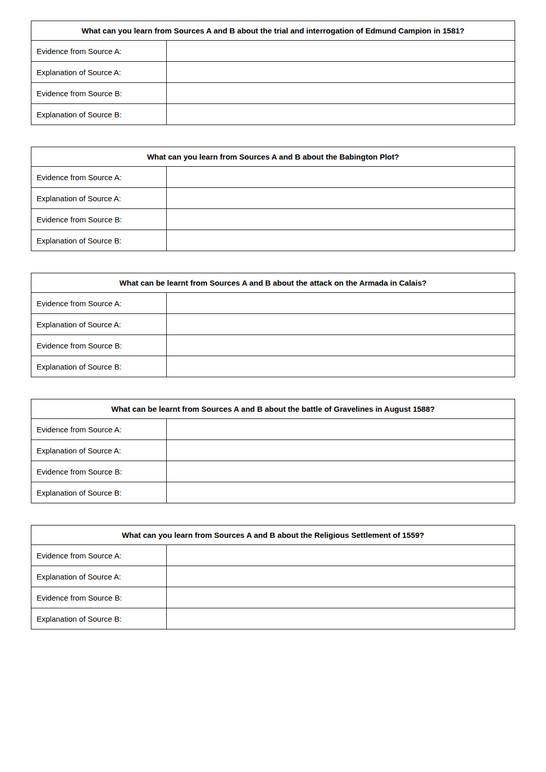What can you learn from Sources A and B about the trial and interrogation of Edmund Campion in 1581?
| Evidence from Source A: | |
| Explanation of Source A: | |
| Evidence from Source B: | |
| Explanation of Source B: | |
What can you learn from Sources A and B about the Babington Plot?
| Evidence from Source A: | |
| Explanation of Source A: | |
| Evidence from Source B: | |
| Explanation of Source B: | |
What can be learnt from Sources A and B about the attack on the Armada in Calais?
| Evidence from Source A: | |
| Explanation of Source A: | |
| Evidence from Source B: | |
| Explanation of Source B: | |
What can be learnt from Sources A and B about the battle of Gravelines in August 1588?
| Evidence from Source A: | |
| Explanation of Source A: | |
| Evidence from Source B: | |
| Explanation of Source B: | |
What can you learn from Sources A and B about the Religious Settlement of 1559?
| Evidence from Source A: | |
| Explanation of Source A: | |
| Evidence from Source B: | |
| Explanation of Source B: | |